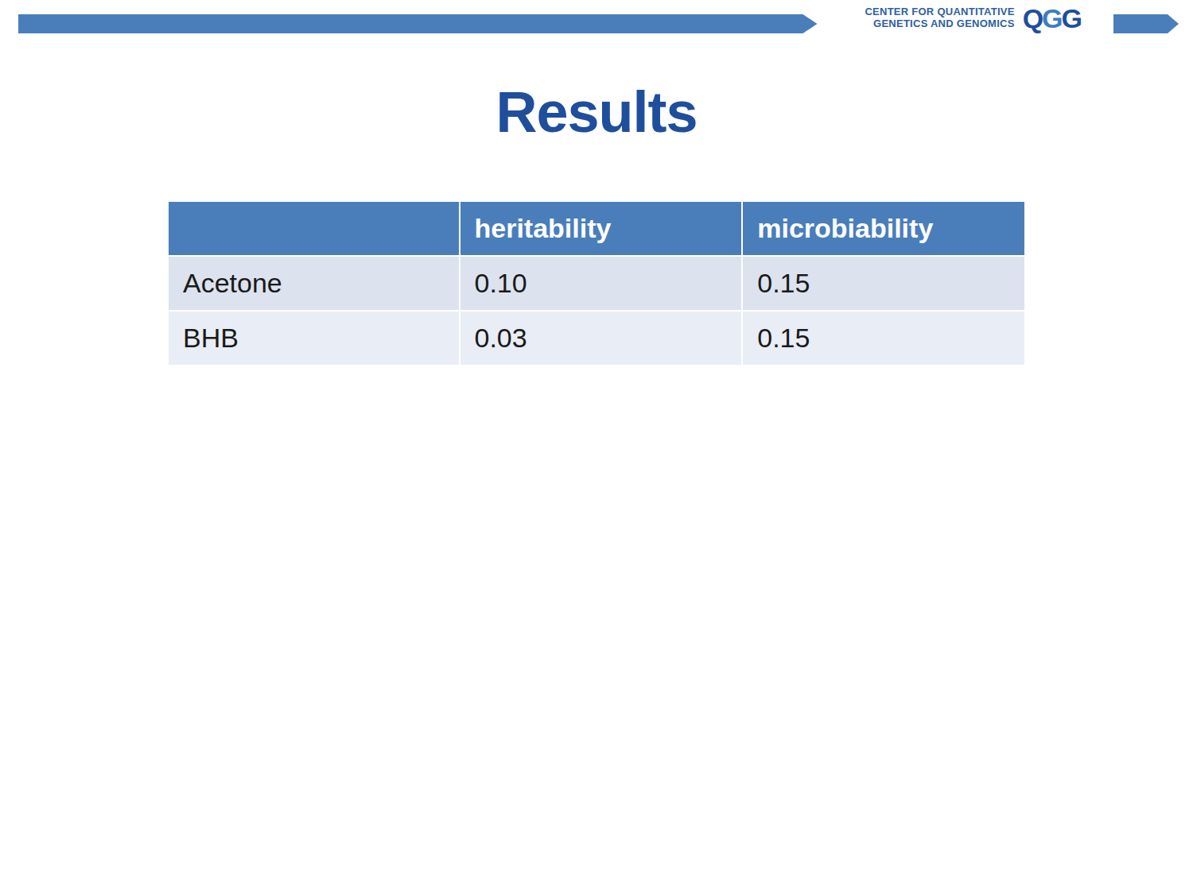Center for Quantitative
Genetics and Genomics
QGG
Results
| | heritability | microbiability |
| --- | --- | --- |
| Acetone | 0.10 | 0.15 |
| BHB | 0.03 | 0.15 |